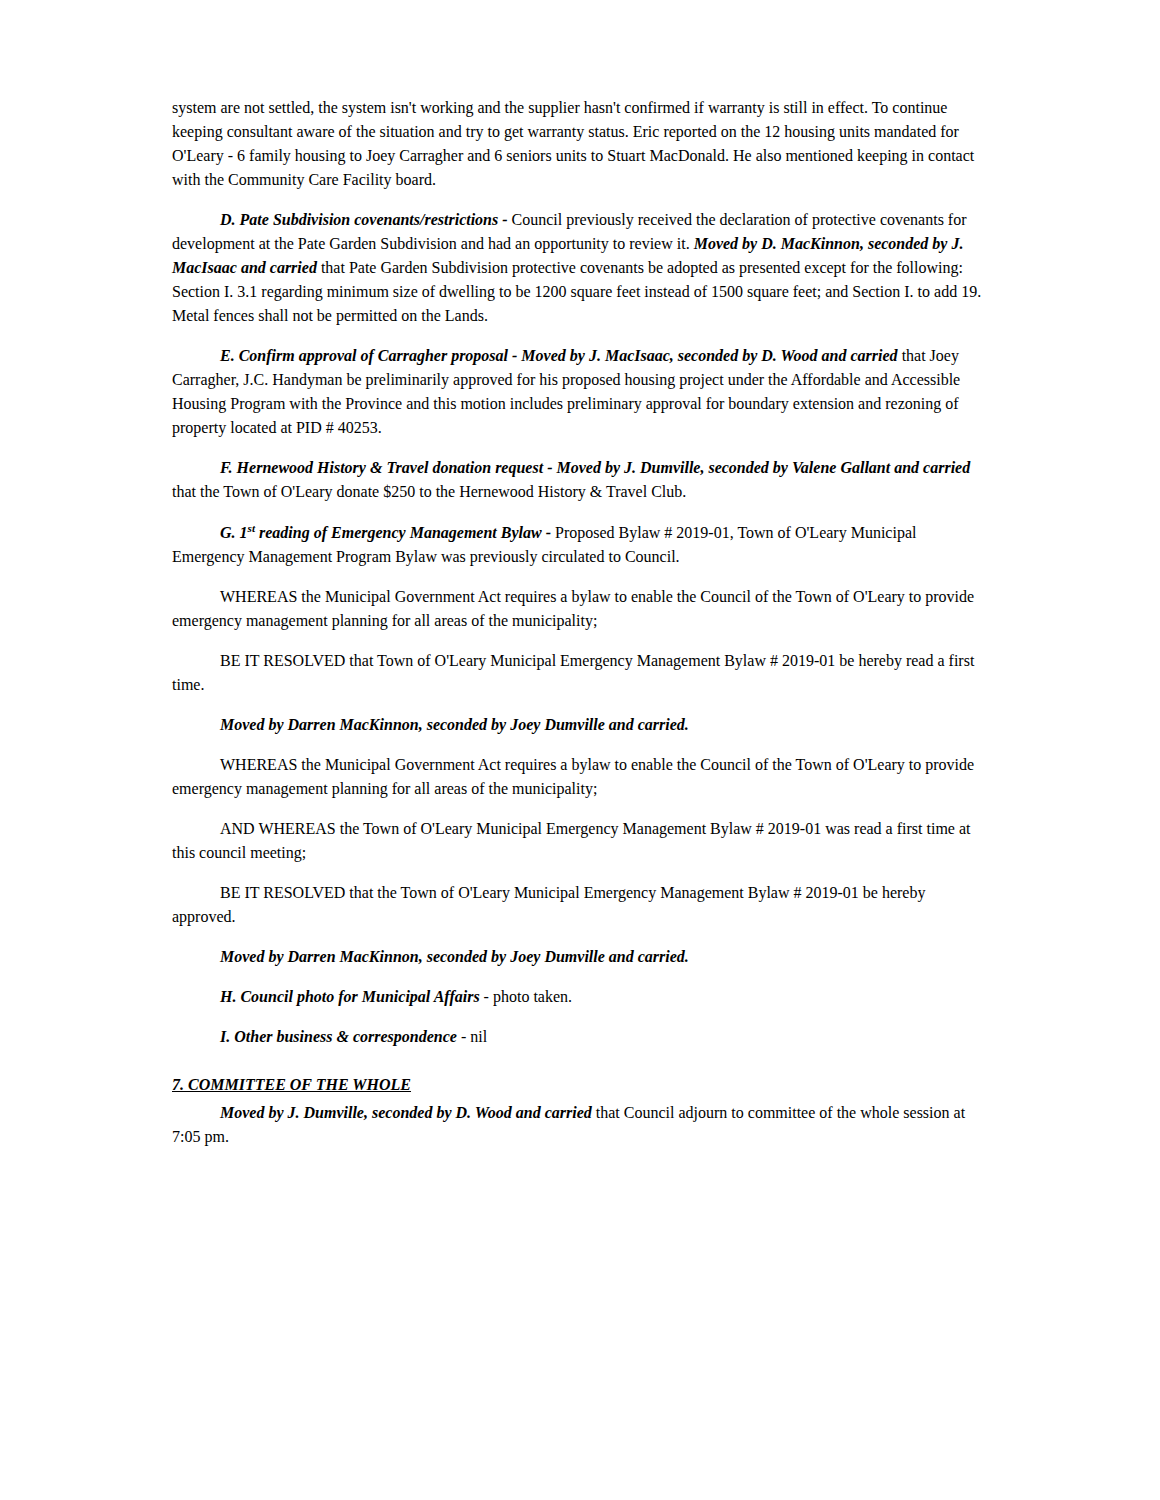system are not settled, the system isn't working and the supplier hasn't confirmed if warranty is still in effect. To continue keeping consultant aware of the situation and try to get warranty status. Eric reported on the 12 housing units mandated for O'Leary - 6 family housing to Joey Carragher and 6 seniors units to Stuart MacDonald. He also mentioned keeping in contact with the Community Care Facility board.
D. Pate Subdivision covenants/restrictions - Council previously received the declaration of protective covenants for development at the Pate Garden Subdivision and had an opportunity to review it. Moved by D. MacKinnon, seconded by J. MacIsaac and carried that Pate Garden Subdivision protective covenants be adopted as presented except for the following: Section I. 3.1 regarding minimum size of dwelling to be 1200 square feet instead of 1500 square feet; and Section I. to add 19. Metal fences shall not be permitted on the Lands.
E. Confirm approval of Carragher proposal - Moved by J. MacIsaac, seconded by D. Wood and carried that Joey Carragher, J.C. Handyman be preliminarily approved for his proposed housing project under the Affordable and Accessible Housing Program with the Province and this motion includes preliminary approval for boundary extension and rezoning of property located at PID # 40253.
F. Hernewood History & Travel donation request - Moved by J. Dumville, seconded by Valene Gallant and carried that the Town of O'Leary donate $250 to the Hernewood History & Travel Club.
G. 1st reading of Emergency Management Bylaw - Proposed Bylaw # 2019-01, Town of O'Leary Municipal Emergency Management Program Bylaw was previously circulated to Council.
WHEREAS the Municipal Government Act requires a bylaw to enable the Council of the Town of O'Leary to provide emergency management planning for all areas of the municipality;
BE IT RESOLVED that Town of O'Leary Municipal Emergency Management Bylaw # 2019-01 be hereby read a first time.
Moved by Darren MacKinnon, seconded by Joey Dumville and carried.
WHEREAS the Municipal Government Act requires a bylaw to enable the Council of the Town of O'Leary to provide emergency management planning for all areas of the municipality;
AND WHEREAS the Town of O'Leary Municipal Emergency Management Bylaw # 2019-01 was read a first time at this council meeting;
BE IT RESOLVED that the Town of O'Leary Municipal Emergency Management Bylaw # 2019-01 be hereby approved.
Moved by Darren MacKinnon, seconded by Joey Dumville and carried.
H. Council photo for Municipal Affairs - photo taken.
I. Other business & correspondence - nil
7. COMMITTEE OF THE WHOLE
Moved by J. Dumville, seconded by D. Wood and carried that Council adjourn to committee of the whole session at 7:05 pm.